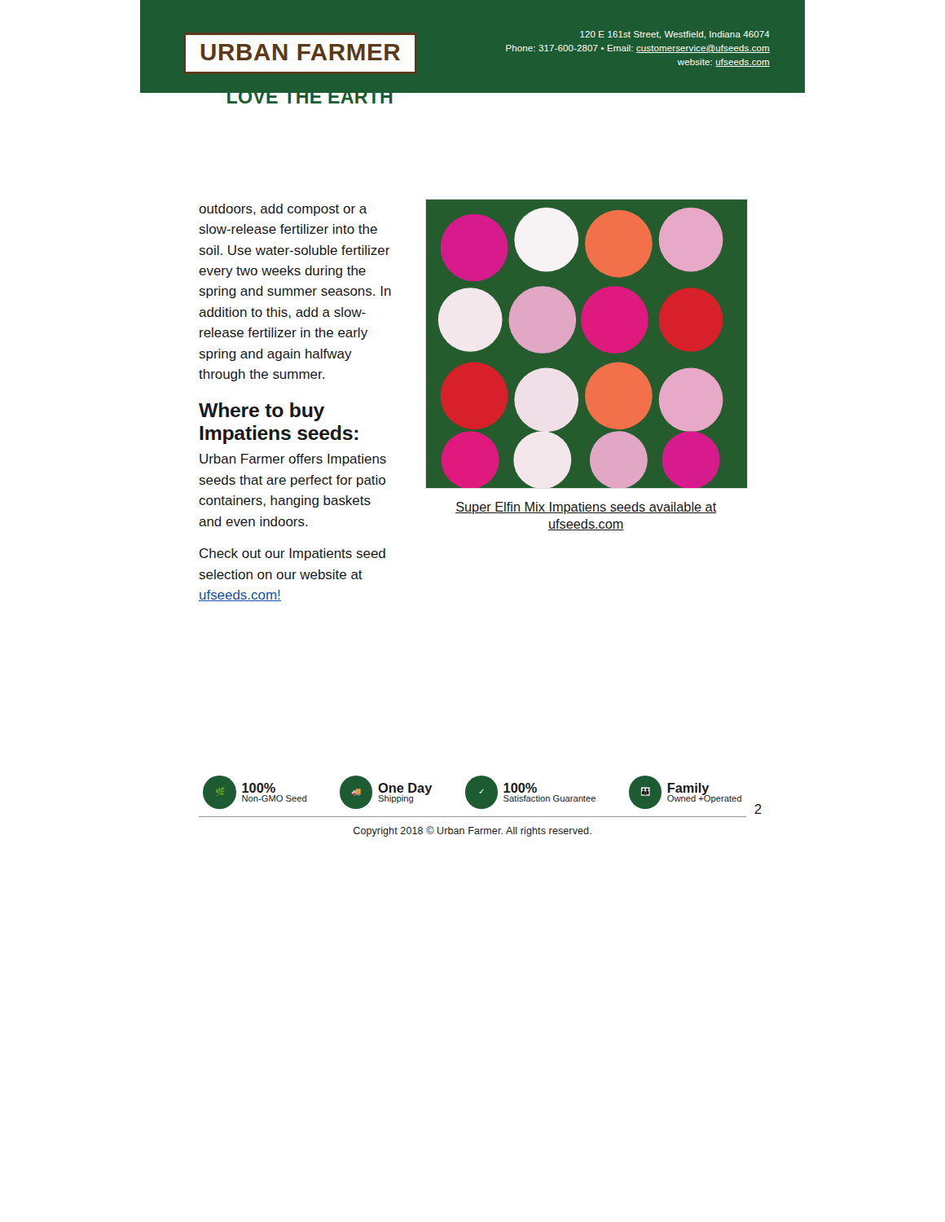URBAN FARMER
LOVE THE EARTH
120 E 161st Street, Westfield, Indiana 46074
Phone: 317-600-2807 • Email: customerservice@ufseeds.com
website: ufseeds.com
outdoors, add compost or a slow-release fertilizer into the soil. Use water-soluble fertilizer every two weeks during the spring and summer seasons. In addition to this, add a slow-release fertilizer in the early spring and again halfway through the summer.
Where to buy Impatiens seeds:
Urban Farmer offers Impatiens seeds that are perfect for patio containers, hanging baskets and even indoors.
Check out our Impatients seed selection on our website at ufseeds.com!
Super Elfin Mix Impatiens seeds available at ufseeds.com
🌿 100% Non-GMO Seed
🚚 One Day Shipping
✓ 100% Satisfaction Guarantee
👪 Family Owned +Operated
2
Copyright 2018 © Urban Farmer. All rights reserved.